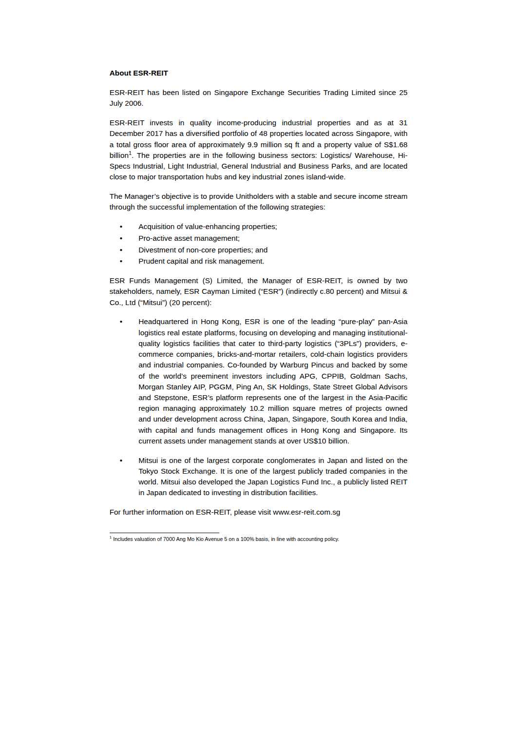About ESR-REIT
ESR-REIT has been listed on Singapore Exchange Securities Trading Limited since 25 July 2006.
ESR-REIT invests in quality income-producing industrial properties and as at 31 December 2017 has a diversified portfolio of 48 properties located across Singapore, with a total gross floor area of approximately 9.9 million sq ft and a property value of S$1.68 billion1. The properties are in the following business sectors: Logistics/ Warehouse, Hi-Specs Industrial, Light Industrial, General Industrial and Business Parks, and are located close to major transportation hubs and key industrial zones island-wide.
The Manager’s objective is to provide Unitholders with a stable and secure income stream through the successful implementation of the following strategies:
Acquisition of value-enhancing properties;
Pro-active asset management;
Divestment of non-core properties; and
Prudent capital and risk management.
ESR Funds Management (S) Limited, the Manager of ESR-REIT, is owned by two stakeholders, namely, ESR Cayman Limited (“ESR”) (indirectly c.80 percent) and Mitsui & Co., Ltd (“Mitsui”) (20 percent):
Headquartered in Hong Kong, ESR is one of the leading “pure-play” pan-Asia logistics real estate platforms, focusing on developing and managing institutional-quality logistics facilities that cater to third-party logistics (“3PLs”) providers, e-commerce companies, bricks-and-mortar retailers, cold-chain logistics providers and industrial companies. Co-founded by Warburg Pincus and backed by some of the world’s preeminent investors including APG, CPPIB, Goldman Sachs, Morgan Stanley AIP, PGGM, Ping An, SK Holdings, State Street Global Advisors and Stepstone, ESR’s platform represents one of the largest in the Asia-Pacific region managing approximately 10.2 million square metres of projects owned and under development across China, Japan, Singapore, South Korea and India, with capital and funds management offices in Hong Kong and Singapore. Its current assets under management stands at over US$10 billion.
Mitsui is one of the largest corporate conglomerates in Japan and listed on the Tokyo Stock Exchange. It is one of the largest publicly traded companies in the world. Mitsui also developed the Japan Logistics Fund Inc., a publicly listed REIT in Japan dedicated to investing in distribution facilities.
For further information on ESR-REIT, please visit www.esr-reit.com.sg
1 Includes valuation of 7000 Ang Mo Kio Avenue 5 on a 100% basis, in line with accounting policy.